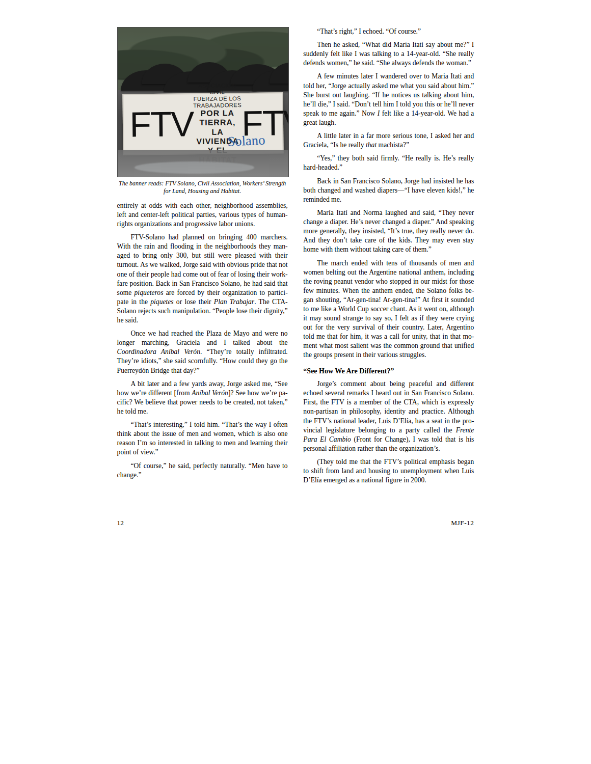FTV
Asociación Civil
Fuerza de los Trabajadores
por la Tierra, la Vivienda
y el Hábitat
FTV
Solano
The banner reads: FTV Solano, Civil Association, Workers’ Strength for Land, Housing and Habitat.
entirely at odds with each other, neighborhood assemblies, left and center-left political parties, various types of human-rights organizations and progressive labor unions.
FTV-Solano had planned on bringing 400 marchers. With the rain and flooding in the neighborhoods they managed to bring only 300, but still were pleased with their turnout. As we walked, Jorge said with obvious pride that not one of their people had come out of fear of losing their workfare position. Back in San Francisco Solano, he had said that some piqueteros are forced by their organization to participate in the piquetes or lose their Plan Trabajar. The CTA-Solano rejects such manipulation. “People lose their dignity,” he said.
Once we had reached the Plaza de Mayo and were no longer marching, Graciela and I talked about the Coordinadora Aníbal Verón. “They’re totally infiltrated. They’re idiots,” she said scornfully. “How could they go the Puerreydón Bridge that day?”
A bit later and a few yards away, Jorge asked me, “See how we’re different [from Aníbal Verón]? See how we’re pacific? We believe that power needs to be created, not taken,” he told me.
“That’s interesting,” I told him. “That’s the way I often think about the issue of men and women, which is also one reason I’m so interested in talking to men and learning their point of view.”
“Of course,” he said, perfectly naturally. “Men have to change.”
“That’s right,” I echoed. “Of course.”
Then he asked, “What did Maria Itatí say about me?” I suddenly felt like I was talking to a 14-year-old. “She really defends women,” he said. “She always defends the woman.”
A few minutes later I wandered over to Maria Itati and told her, “Jorge actually asked me what you said about him.” She burst out laughing. “If he notices us talking about him, he’ll die,” I said. “Don’t tell him I told you this or he’ll never speak to me again.” Now I felt like a 14-year-old. We had a great laugh.
A little later in a far more serious tone, I asked her and Graciela, “Is he really that machista?”
“Yes,” they both said firmly. “He really is. He’s really hard-headed.”
Back in San Francisco Solano, Jorge had insisted he has both changed and washed diapers—“I have eleven kids!,” he reminded me.
María Itatí and Norma laughed and said, “They never change a diaper. He’s never changed a diaper.” And speaking more generally, they insisted, “It’s true, they really never do. And they don’t take care of the kids. They may even stay home with them without taking care of them.”
The march ended with tens of thousands of men and women belting out the Argentine national anthem, including the roving peanut vendor who stopped in our midst for those few minutes. When the anthem ended, the Solano folks began shouting, “Ar-gen-tina! Ar-gen-tina!” At first it sounded to me like a World Cup soccer chant. As it went on, although it may sound strange to say so, I felt as if they were crying out for the very survival of their country. Later, Argentino told me that for him, it was a call for unity, that in that moment what most salient was the common ground that unified the groups present in their various struggles.
“See How We Are Different?”
Jorge’s comment about being peaceful and different echoed several remarks I heard out in San Francisco Solano. First, the FTV is a member of the CTA, which is expressly non-partisan in philosophy, identity and practice. Although the FTV’s national leader, Luis D’Elía, has a seat in the provincial legislature belonging to a party called the Frente Para El Cambio (Front for Change), I was told that is his personal affiliation rather than the organization’s.
(They told me that the FTV’s political emphasis began to shift from land and housing to unemployment when Luis D’Elía emerged as a national figure in 2000.
12
MJF-12